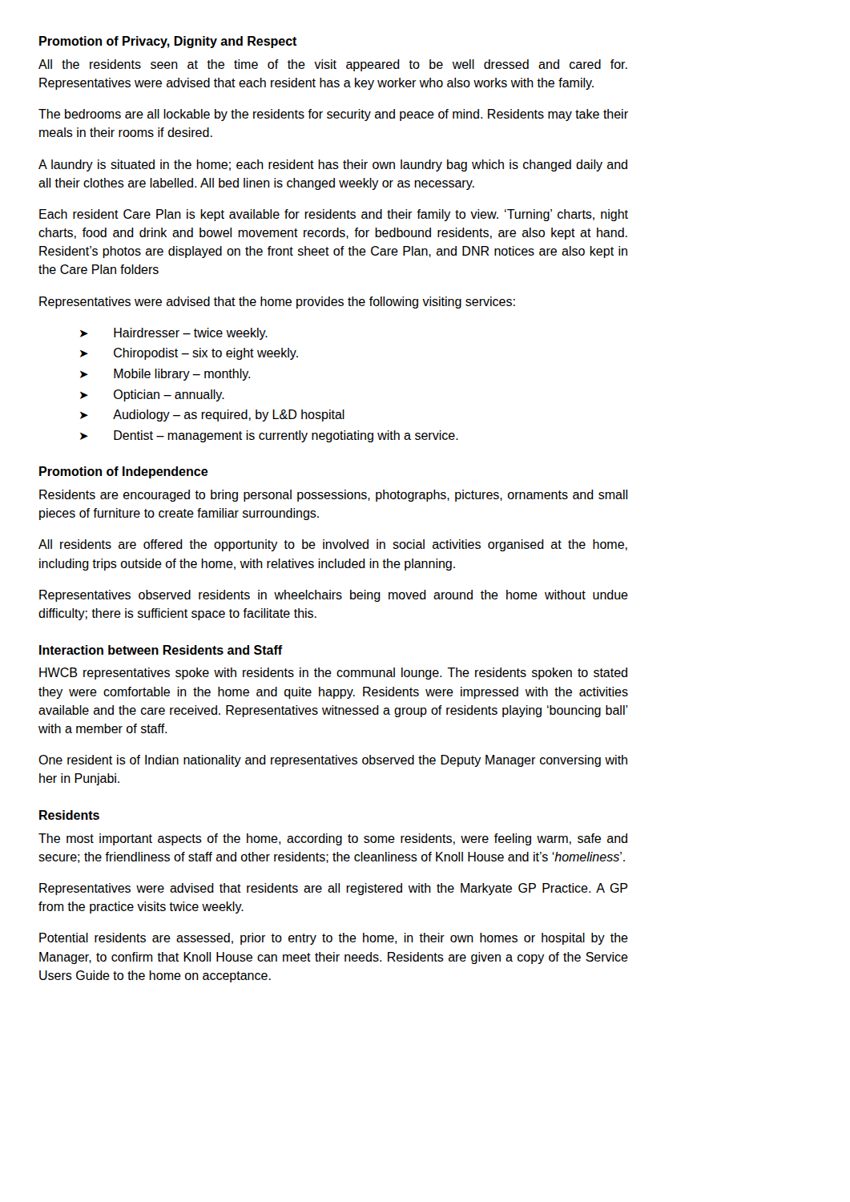Promotion of Privacy, Dignity and Respect
All the residents seen at the time of the visit appeared to be well dressed and cared for. Representatives were advised that each resident has a key worker who also works with the family.
The bedrooms are all lockable by the residents for security and peace of mind. Residents may take their meals in their rooms if desired.
A laundry is situated in the home; each resident has their own laundry bag which is changed daily and all their clothes are labelled. All bed linen is changed weekly or as necessary.
Each resident Care Plan is kept available for residents and their family to view. ‘Turning’ charts, night charts, food and drink and bowel movement records, for bedbound residents, are also kept at hand. Resident’s photos are displayed on the front sheet of the Care Plan, and DNR notices are also kept in the Care Plan folders
Representatives were advised that the home provides the following visiting services:
Hairdresser – twice weekly.
Chiropodist – six to eight weekly.
Mobile library – monthly.
Optician – annually.
Audiology – as required, by L&D hospital
Dentist – management is currently negotiating with a service.
Promotion of Independence
Residents are encouraged to bring personal possessions, photographs, pictures, ornaments and small pieces of furniture to create familiar surroundings.
All residents are offered the opportunity to be involved in social activities organised at the home, including trips outside of the home, with relatives included in the planning.
Representatives observed residents in wheelchairs being moved around the home without undue difficulty; there is sufficient space to facilitate this.
Interaction between Residents and Staff
HWCB representatives spoke with residents in the communal lounge. The residents spoken to stated they were comfortable in the home and quite happy. Residents were impressed with the activities available and the care received. Representatives witnessed a group of residents playing ‘bouncing ball’ with a member of staff.
One resident is of Indian nationality and representatives observed the Deputy Manager conversing with her in Punjabi.
Residents
The most important aspects of the home, according to some residents, were feeling warm, safe and secure; the friendliness of staff and other residents; the cleanliness of Knoll House and it’s ‘homeliness’.
Representatives were advised that residents are all registered with the Markyate GP Practice. A GP from the practice visits twice weekly.
Potential residents are assessed, prior to entry to the home, in their own homes or hospital by the Manager, to confirm that Knoll House can meet their needs. Residents are given a copy of the Service Users Guide to the home on acceptance.